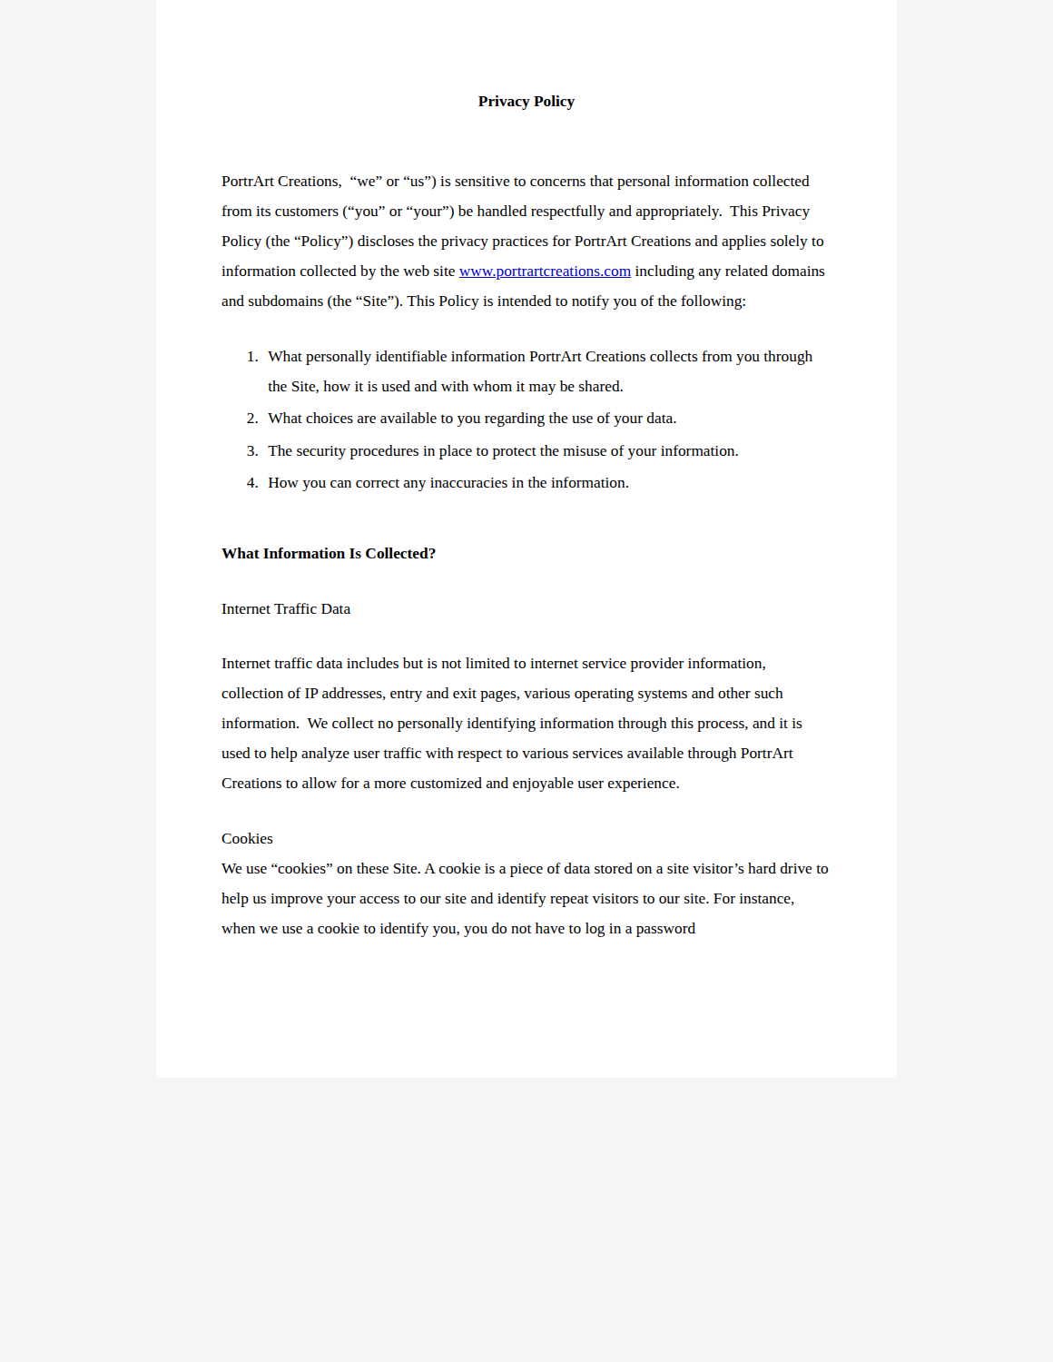Privacy Policy
PortrArt Creations, “we” or “us”) is sensitive to concerns that personal information collected from its customers (“you” or “your”) be handled respectfully and appropriately. This Privacy Policy (the “Policy”) discloses the privacy practices for PortrArt Creations and applies solely to information collected by the web site www.portrartcreations.com including any related domains and subdomains (the “Site”). This Policy is intended to notify you of the following:
What personally identifiable information PortrArt Creations collects from you through the Site, how it is used and with whom it may be shared.
What choices are available to you regarding the use of your data.
The security procedures in place to protect the misuse of your information.
How you can correct any inaccuracies in the information.
What Information Is Collected?
Internet Traffic Data
Internet traffic data includes but is not limited to internet service provider information, collection of IP addresses, entry and exit pages, various operating systems and other such information. We collect no personally identifying information through this process, and it is used to help analyze user traffic with respect to various services available through PortrArt Creations to allow for a more customized and enjoyable user experience.
Cookies
We use “cookies” on these Site. A cookie is a piece of data stored on a site visitor’s hard drive to help us improve your access to our site and identify repeat visitors to our site. For instance, when we use a cookie to identify you, you do not have to log in a password